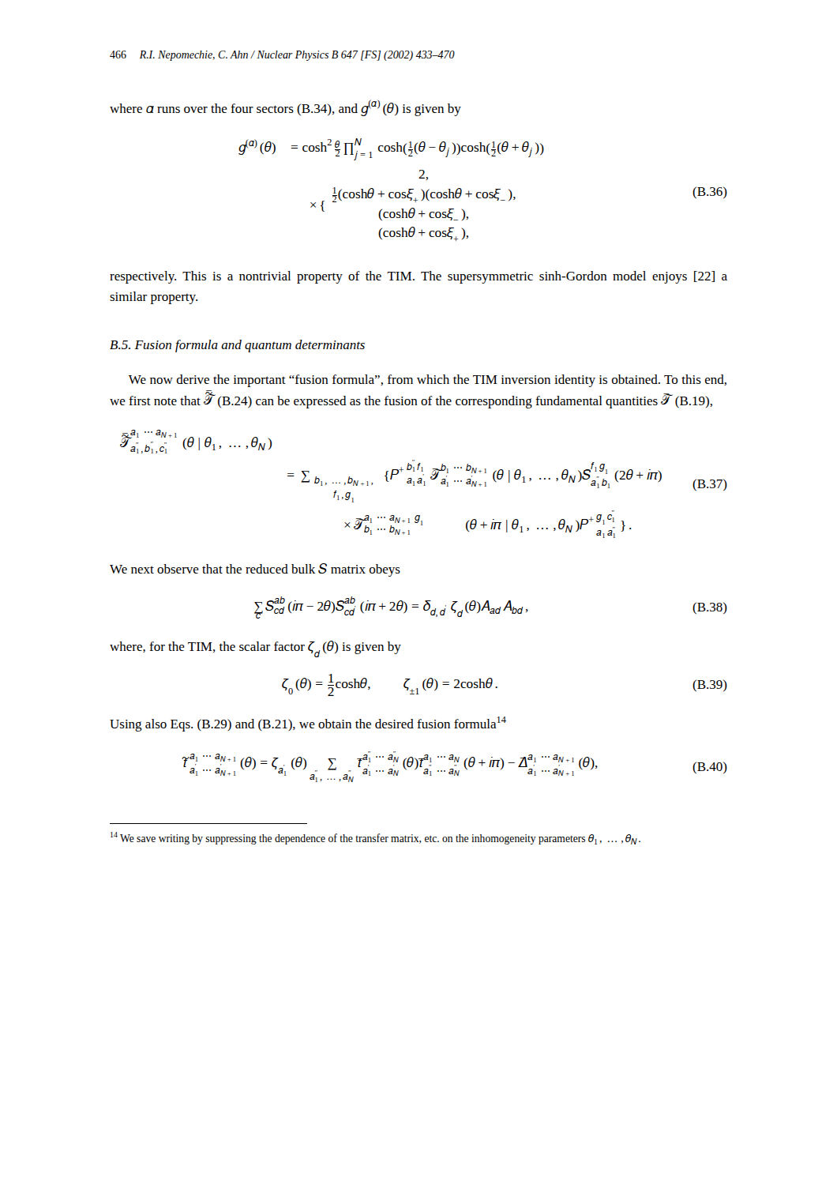466 R.I. Nepomechie, C. Ahn / Nuclear Physics B 647 [FS] (2002) 433–470
where α runs over the four sectors (B.34), and g(α)(θ) is given by
g(α) (θ) = cosh2 θ2 ∏ j=1 N cosh ( 12 (θ−θj) ) cosh ( 12 (θ+θj) ) × { 2, 12 (coshθ+cosξ+) (coshθ+cosξ−) , (coshθ+cosξ−), (coshθ+cosξ+),
(B.36)
respectively. This is a nontrivial property of the TIM. The supersymmetric sinh-Gordon model enjoys [22] a similar property.
B.5. Fusion formula and quantum determinants
We now derive the important “fusion formula”, from which the TIM inversion identity is obtained. To this end, we first note that 𝒯~‾ (B.24) can be expressed as the fusion of the corresponding fundamental quantities 𝒯‾ (B.19),
𝒯~‾ a1″,b1″,c1″ a1⋯aN+1 ( θ|θ1,…,θN ) = ∑ b1,…,bN+1, f1,g1 { P+ a1a1′ b1″f1 𝒯‾ a1′⋯aN+1′ b1⋯bN+1 (θ|θ1,…,θN) S‾ a1″b1 f1g1 (2θ+iπ) × 𝒯‾ b1⋯bN+1 a1⋯aN+1 g1 (θ+iπ|θ1,…,θN) P+ a1a1″ g1c1″ } .
(B.37)
We next observe that the reduced bulk S matrix obeys
∑c S‾ cd ab (iπ−2θ) S‾ cd′ ab (iπ+2θ) = δd,d′ ζd(θ) Aad Abd ,
(B.38)
where, for the TIM, the scalar factor ζd(θ) is given by
ζ0(θ) = 12 coshθ , ζ±1(θ) = 2coshθ .
(B.39)
Using also Eqs. (B.29) and (B.21), we obtain the desired fusion formula14
t~ a1′⋯aN+1′ a1⋯aN+1 (θ) = ζa1′ (θ) ∑ a1″,…,aN″ t‾ a1′⋯aN′ a1″⋯aN″ (θ) t‾ a1″⋯aN″ a1⋯aN (θ+iπ) − Δ‾ a1′⋯aN+1′ a1⋯aN+1 (θ) ,
(B.40)
14 We save writing by suppressing the dependence of the transfer matrix, etc. on the inhomogeneity parameters θ1,…,θN.